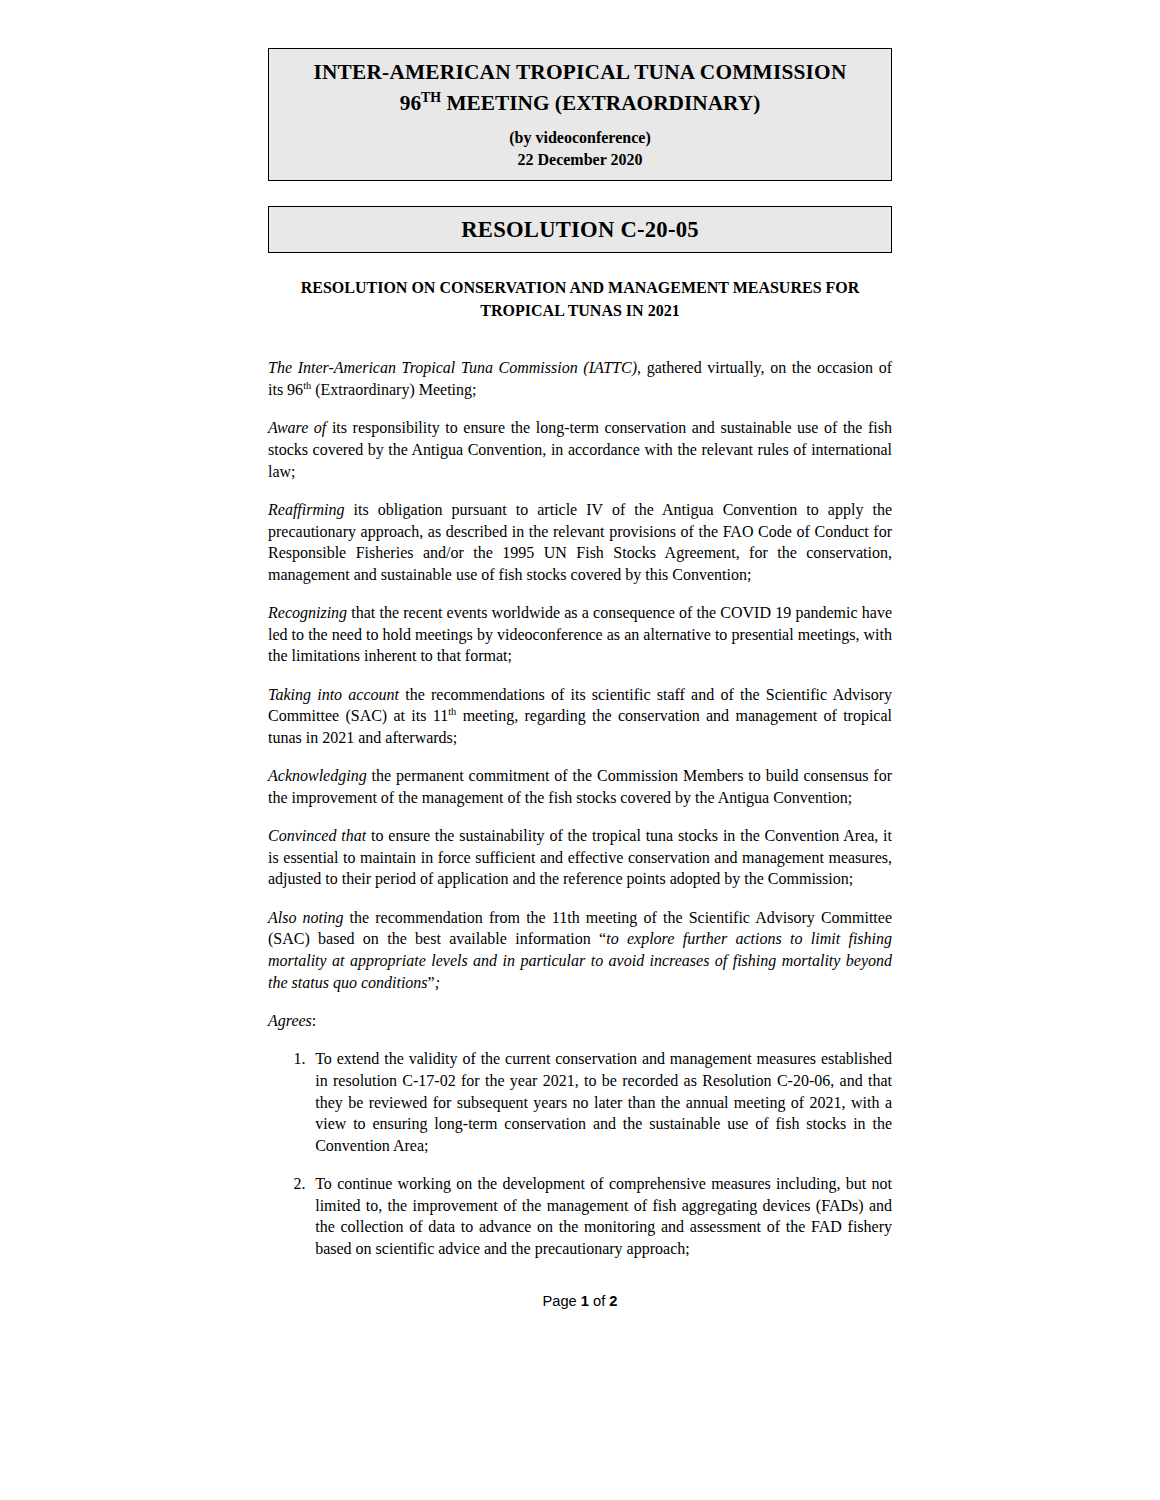INTER-AMERICAN TROPICAL TUNA COMMISSION
96TH MEETING (EXTRAORDINARY)
(by videoconference)
22 December 2020
RESOLUTION C-20-05
Resolution on conservation and management measures for tropical tunas in 2021
The Inter-American Tropical Tuna Commission (IATTC), gathered virtually, on the occasion of its 96th (Extraordinary) Meeting;
Aware of its responsibility to ensure the long-term conservation and sustainable use of the fish stocks covered by the Antigua Convention, in accordance with the relevant rules of international law;
Reaffirming its obligation pursuant to article IV of the Antigua Convention to apply the precautionary approach, as described in the relevant provisions of the FAO Code of Conduct for Responsible Fisheries and/or the 1995 UN Fish Stocks Agreement, for the conservation, management and sustainable use of fish stocks covered by this Convention;
Recognizing that the recent events worldwide as a consequence of the COVID 19 pandemic have led to the need to hold meetings by videoconference as an alternative to presential meetings, with the limitations inherent to that format;
Taking into account the recommendations of its scientific staff and of the Scientific Advisory Committee (SAC) at its 11th meeting, regarding the conservation and management of tropical tunas in 2021 and afterwards;
Acknowledging the permanent commitment of the Commission Members to build consensus for the improvement of the management of the fish stocks covered by the Antigua Convention;
Convinced that to ensure the sustainability of the tropical tuna stocks in the Convention Area, it is essential to maintain in force sufficient and effective conservation and management measures, adjusted to their period of application and the reference points adopted by the Commission;
Also noting the recommendation from the 11th meeting of the Scientific Advisory Committee (SAC) based on the best available information “to explore further actions to limit fishing mortality at appropriate levels and in particular to avoid increases of fishing mortality beyond the status quo conditions”;
Agrees:
To extend the validity of the current conservation and management measures established in resolution C-17-02 for the year 2021, to be recorded as Resolution C-20-06, and that they be reviewed for subsequent years no later than the annual meeting of 2021, with a view to ensuring long-term conservation and the sustainable use of fish stocks in the Convention Area;
To continue working on the development of comprehensive measures including, but not limited to, the improvement of the management of fish aggregating devices (FADs) and the collection of data to advance on the monitoring and assessment of the FAD fishery based on scientific advice and the precautionary approach;
Page 1 of 2